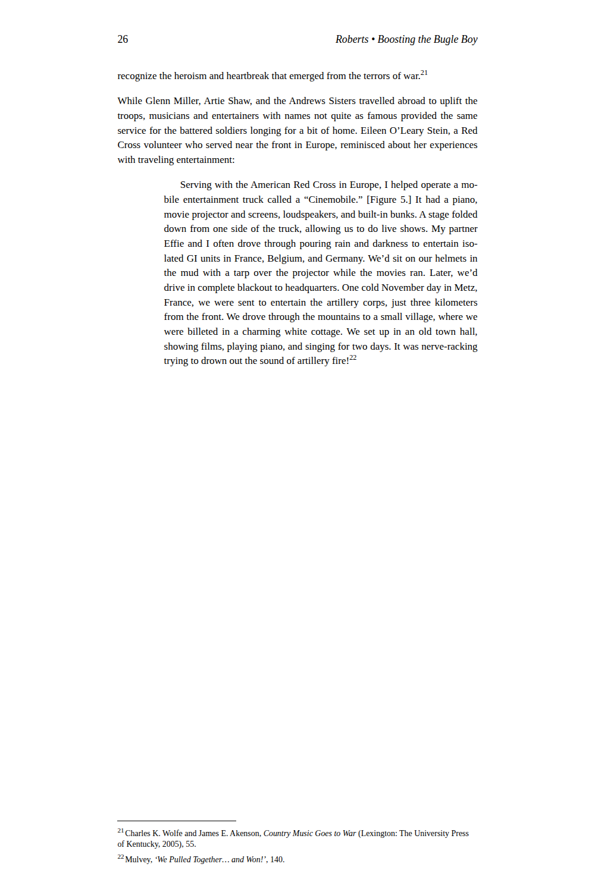26 Roberts • Boosting the Bugle Boy
recognize the heroism and heartbreak that emerged from the terrors of war.21
While Glenn Miller, Artie Shaw, and the Andrews Sisters travelled abroad to uplift the troops, musicians and entertainers with names not quite as famous provided the same service for the battered soldiers longing for a bit of home. Eileen O’Leary Stein, a Red Cross volunteer who served near the front in Europe, reminisced about her experiences with traveling entertainment:
Serving with the American Red Cross in Europe, I helped operate a mobile entertainment truck called a “Cinemobile.” [Figure 5.] It had a piano, movie projector and screens, loudspeakers, and built-in bunks. A stage folded down from one side of the truck, allowing us to do live shows. My partner Effie and I often drove through pouring rain and darkness to entertain isolated GI units in France, Belgium, and Germany. We’d sit on our helmets in the mud with a tarp over the projector while the movies ran. Later, we’d drive in complete blackout to headquarters. One cold November day in Metz, France, we were sent to entertain the artillery corps, just three kilometers from the front. We drove through the mountains to a small village, where we were billeted in a charming white cottage. We set up in an old town hall, showing films, playing piano, and singing for two days. It was nerve-racking trying to drown out the sound of artillery fire!22
21 Charles K. Wolfe and James E. Akenson, Country Music Goes to War (Lexington: The University Press of Kentucky, 2005), 55.
22 Mulvey, ‘We Pulled Together… and Won!’, 140.